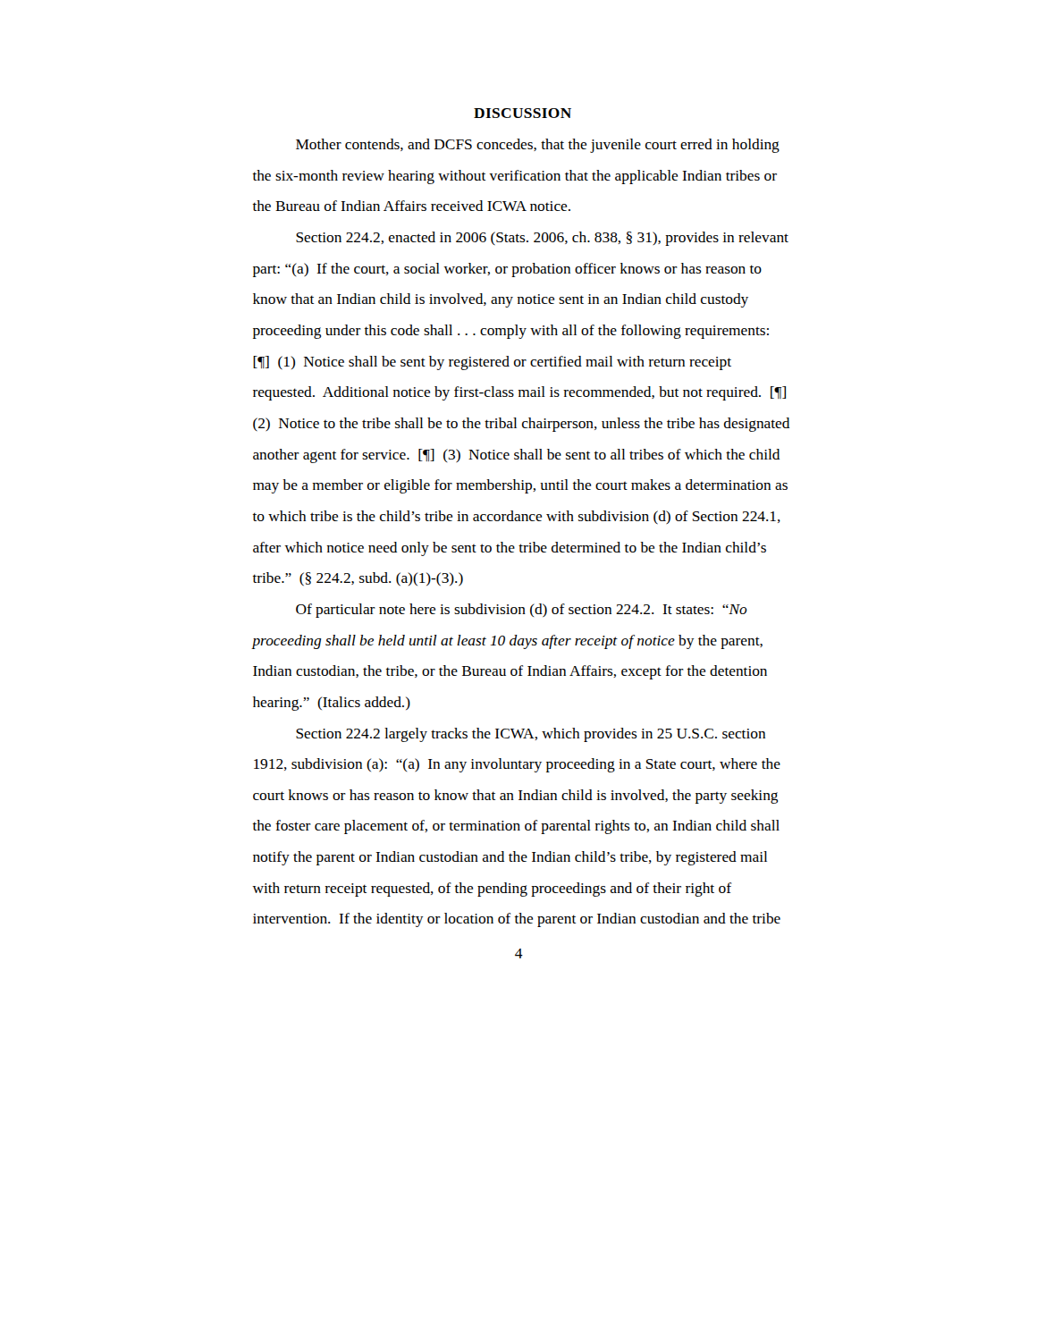DISCUSSION
Mother contends, and DCFS concedes, that the juvenile court erred in holding the six-month review hearing without verification that the applicable Indian tribes or the Bureau of Indian Affairs received ICWA notice.
Section 224.2, enacted in 2006 (Stats. 2006, ch. 838, § 31), provides in relevant part: “(a) If the court, a social worker, or probation officer knows or has reason to know that an Indian child is involved, any notice sent in an Indian child custody proceeding under this code shall . . . comply with all of the following requirements: [¶] (1) Notice shall be sent by registered or certified mail with return receipt requested. Additional notice by first-class mail is recommended, but not required. [¶] (2) Notice to the tribe shall be to the tribal chairperson, unless the tribe has designated another agent for service. [¶] (3) Notice shall be sent to all tribes of which the child may be a member or eligible for membership, until the court makes a determination as to which tribe is the child’s tribe in accordance with subdivision (d) of Section 224.1, after which notice need only be sent to the tribe determined to be the Indian child’s tribe.” (§ 224.2, subd. (a)(1)-(3).)
Of particular note here is subdivision (d) of section 224.2. It states: “No proceeding shall be held until at least 10 days after receipt of notice by the parent, Indian custodian, the tribe, or the Bureau of Indian Affairs, except for the detention hearing.” (Italics added.)
Section 224.2 largely tracks the ICWA, which provides in 25 U.S.C. section 1912, subdivision (a): “(a) In any involuntary proceeding in a State court, where the court knows or has reason to know that an Indian child is involved, the party seeking the foster care placement of, or termination of parental rights to, an Indian child shall notify the parent or Indian custodian and the Indian child’s tribe, by registered mail with return receipt requested, of the pending proceedings and of their right of intervention. If the identity or location of the parent or Indian custodian and the tribe
4